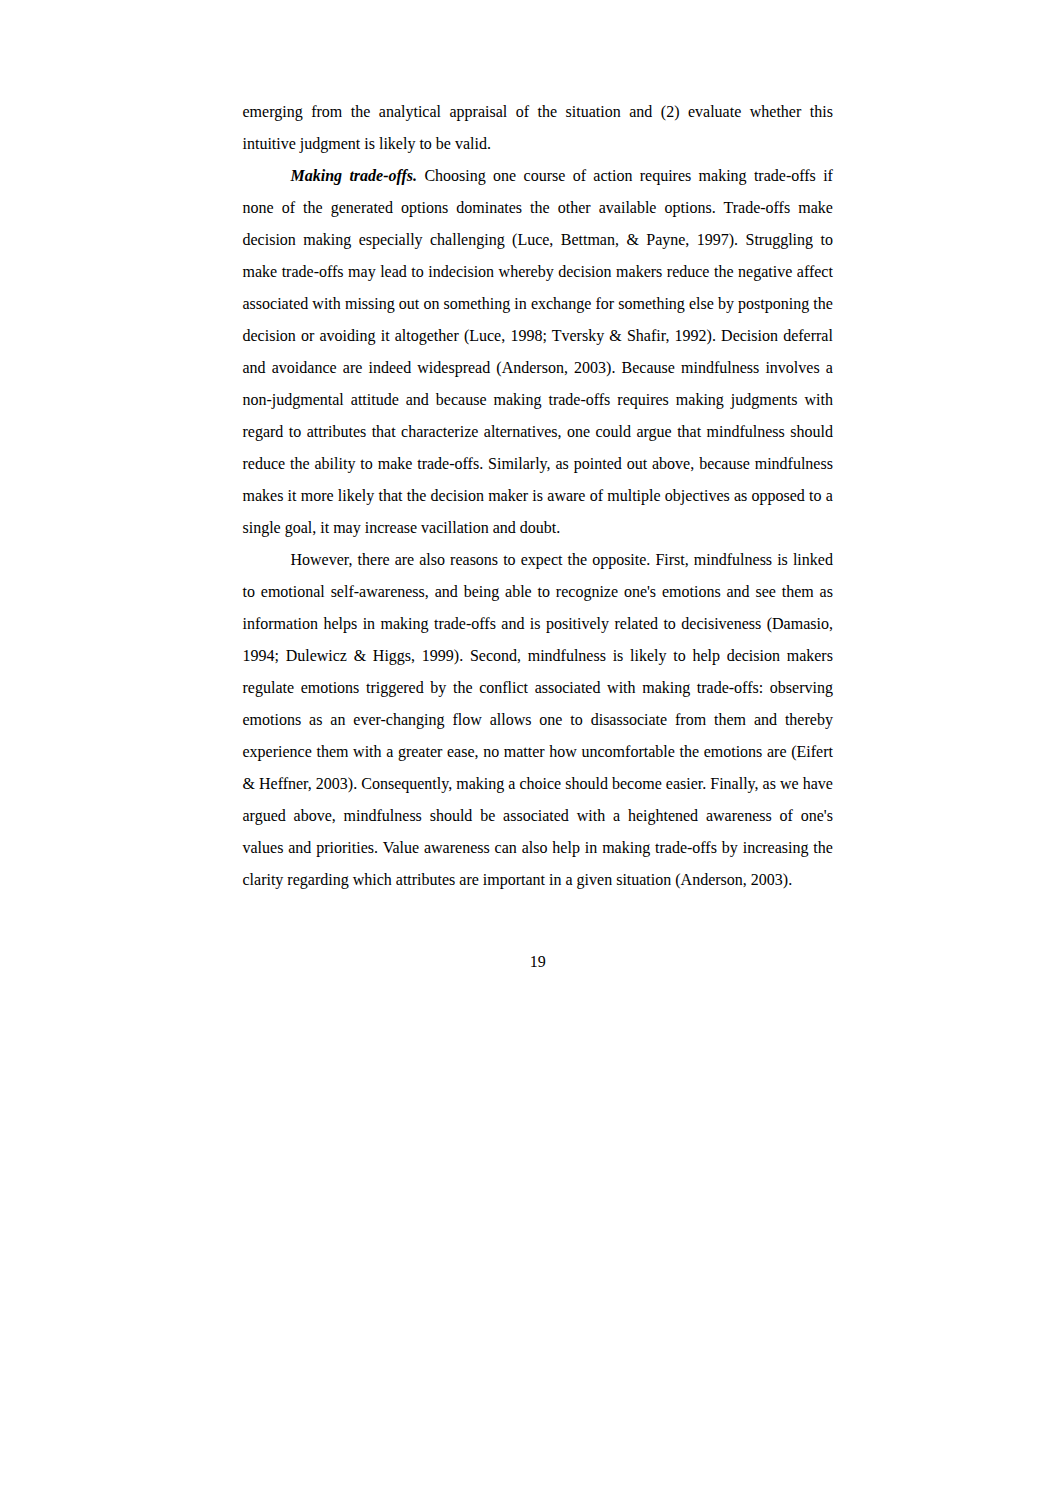emerging from the analytical appraisal of the situation and (2) evaluate whether this intuitive judgment is likely to be valid.
Making trade-offs. Choosing one course of action requires making trade-offs if none of the generated options dominates the other available options. Trade-offs make decision making especially challenging (Luce, Bettman, & Payne, 1997). Struggling to make trade-offs may lead to indecision whereby decision makers reduce the negative affect associated with missing out on something in exchange for something else by postponing the decision or avoiding it altogether (Luce, 1998; Tversky & Shafir, 1992). Decision deferral and avoidance are indeed widespread (Anderson, 2003). Because mindfulness involves a non-judgmental attitude and because making trade-offs requires making judgments with regard to attributes that characterize alternatives, one could argue that mindfulness should reduce the ability to make trade-offs. Similarly, as pointed out above, because mindfulness makes it more likely that the decision maker is aware of multiple objectives as opposed to a single goal, it may increase vacillation and doubt.
However, there are also reasons to expect the opposite. First, mindfulness is linked to emotional self-awareness, and being able to recognize one's emotions and see them as information helps in making trade-offs and is positively related to decisiveness (Damasio, 1994; Dulewicz & Higgs, 1999). Second, mindfulness is likely to help decision makers regulate emotions triggered by the conflict associated with making trade-offs: observing emotions as an ever-changing flow allows one to disassociate from them and thereby experience them with a greater ease, no matter how uncomfortable the emotions are (Eifert & Heffner, 2003). Consequently, making a choice should become easier. Finally, as we have argued above, mindfulness should be associated with a heightened awareness of one's values and priorities. Value awareness can also help in making trade-offs by increasing the clarity regarding which attributes are important in a given situation (Anderson, 2003).
19